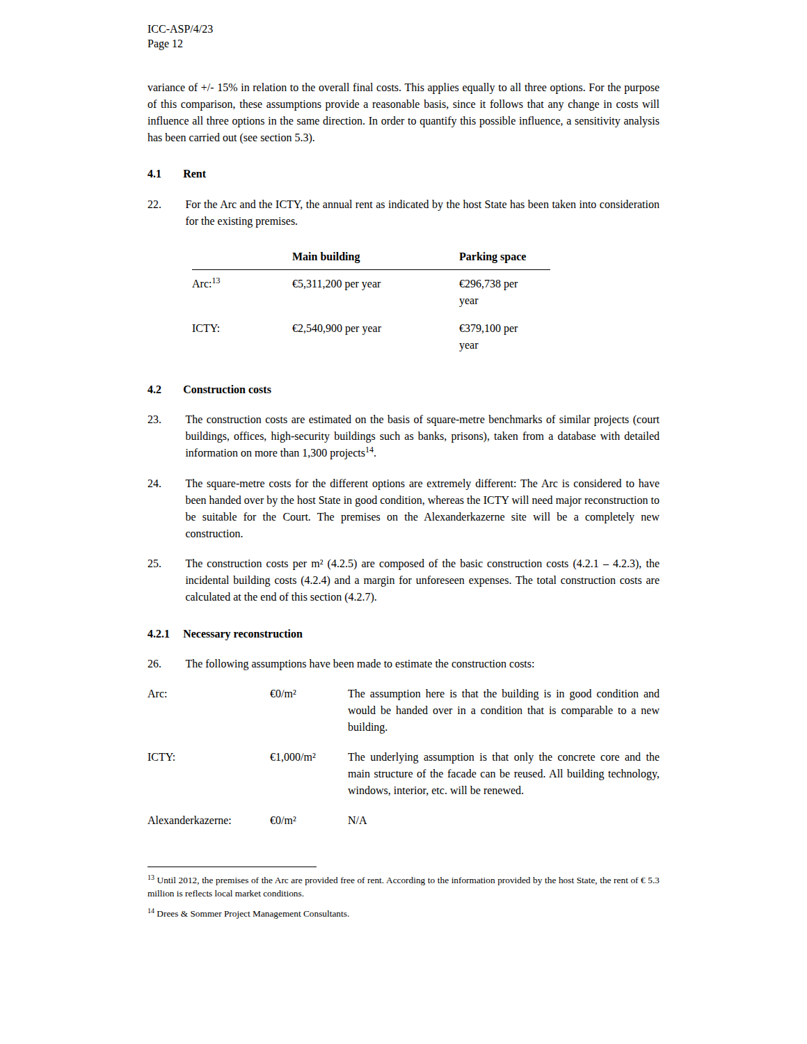ICC-ASP/4/23
Page 12
variance of +/- 15% in relation to the overall final costs. This applies equally to all three options. For the purpose of this comparison, these assumptions provide a reasonable basis, since it follows that any change in costs will influence all three options in the same direction. In order to quantify this possible influence, a sensitivity analysis has been carried out (see section 5.3).
4.1 Rent
22.
For the Arc and the ICTY, the annual rent as indicated by the host State has been taken into consideration for the existing premises.
| | Main building | Parking space |
| --- | --- | --- |
| Arc: 13 | €5,311,200 per year | €296,738 per year |
| ICTY: | €2,540,900 per year | €379,100 per year |
4.2 Construction costs
23.
The construction costs are estimated on the basis of square-metre benchmarks of similar projects (court buildings, offices, high-security buildings such as banks, prisons), taken from a database with detailed information on more than 1,300 projects14.
24.
The square-metre costs for the different options are extremely different: The Arc is considered to have been handed over by the host State in good condition, whereas the ICTY will need major reconstruction to be suitable for the Court. The premises on the Alexanderkazerne site will be a completely new construction.
25.
The construction costs per m² (4.2.5) are composed of the basic construction costs (4.2.1 – 4.2.3), the incidental building costs (4.2.4) and a margin for unforeseen expenses. The total construction costs are calculated at the end of this section (4.2.7).
4.2.1 Necessary reconstruction
26.
The following assumptions have been made to estimate the construction costs:
| Arc: | €0/m² | The assumption here is that the building is in good condition and would be handed over in a condition that is comparable to a new building. |
| ICTY: | €1,000/m² | The underlying assumption is that only the concrete core and the main structure of the facade can be reused. All building technology, windows, interior, etc. will be renewed. |
| Alexanderkazerne: | €0/m² | N/A |
13 Until 2012, the premises of the Arc are provided free of rent. According to the information provided by the host State, the rent of € 5.3 million is reflects local market conditions.
14 Drees & Sommer Project Management Consultants.